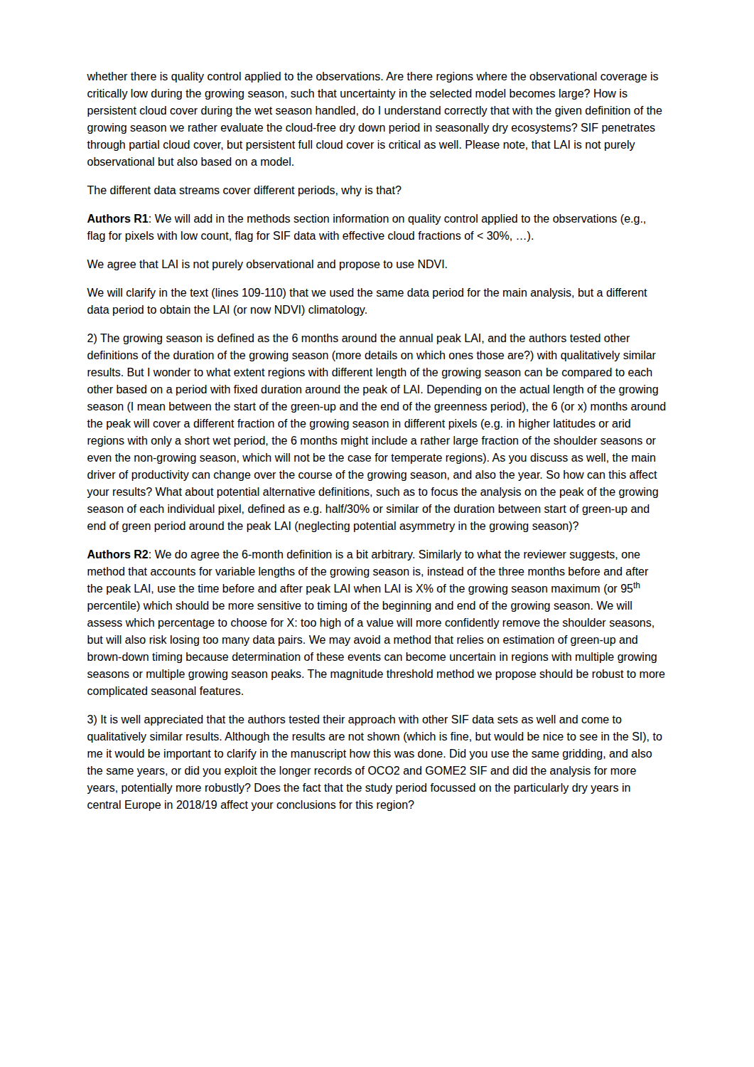whether there is quality control applied to the observations. Are there regions where the observational coverage is critically low during the growing season, such that uncertainty in the selected model becomes large? How is persistent cloud cover during the wet season handled, do I understand correctly that with the given definition of the growing season we rather evaluate the cloud-free dry down period in seasonally dry ecosystems? SIF penetrates through partial cloud cover, but persistent full cloud cover is critical as well. Please note, that LAI is not purely observational but also based on a model.
The different data streams cover different periods, why is that?
Authors R1: We will add in the methods section information on quality control applied to the observations (e.g., flag for pixels with low count, flag for SIF data with effective cloud fractions of < 30%, …).
We agree that LAI is not purely observational and propose to use NDVI.
We will clarify in the text (lines 109-110) that we used the same data period for the main analysis, but a different data period to obtain the LAI (or now NDVI) climatology.
2) The growing season is defined as the 6 months around the annual peak LAI, and the authors tested other definitions of the duration of the growing season (more details on which ones those are?) with qualitatively similar results. But I wonder to what extent regions with different length of the growing season can be compared to each other based on a period with fixed duration around the peak of LAI. Depending on the actual length of the growing season (I mean between the start of the green-up and the end of the greenness period), the 6 (or x) months around the peak will cover a different fraction of the growing season in different pixels (e.g. in higher latitudes or arid regions with only a short wet period, the 6 months might include a rather large fraction of the shoulder seasons or even the non-growing season, which will not be the case for temperate regions). As you discuss as well, the main driver of productivity can change over the course of the growing season, and also the year. So how can this affect your results? What about potential alternative definitions, such as to focus the analysis on the peak of the growing season of each individual pixel, defined as e.g. half/30% or similar of the duration between start of green-up and end of green period around the peak LAI (neglecting potential asymmetry in the growing season)?
Authors R2: We do agree the 6-month definition is a bit arbitrary. Similarly to what the reviewer suggests, one method that accounts for variable lengths of the growing season is, instead of the three months before and after the peak LAI, use the time before and after peak LAI when LAI is X% of the growing season maximum (or 95th percentile) which should be more sensitive to timing of the beginning and end of the growing season. We will assess which percentage to choose for X: too high of a value will more confidently remove the shoulder seasons, but will also risk losing too many data pairs. We may avoid a method that relies on estimation of green-up and brown-down timing because determination of these events can become uncertain in regions with multiple growing seasons or multiple growing season peaks. The magnitude threshold method we propose should be robust to more complicated seasonal features.
3) It is well appreciated that the authors tested their approach with other SIF data sets as well and come to qualitatively similar results. Although the results are not shown (which is fine, but would be nice to see in the SI), to me it would be important to clarify in the manuscript how this was done. Did you use the same gridding, and also the same years, or did you exploit the longer records of OCO2 and GOME2 SIF and did the analysis for more years, potentially more robustly? Does the fact that the study period focussed on the particularly dry years in central Europe in 2018/19 affect your conclusions for this region?